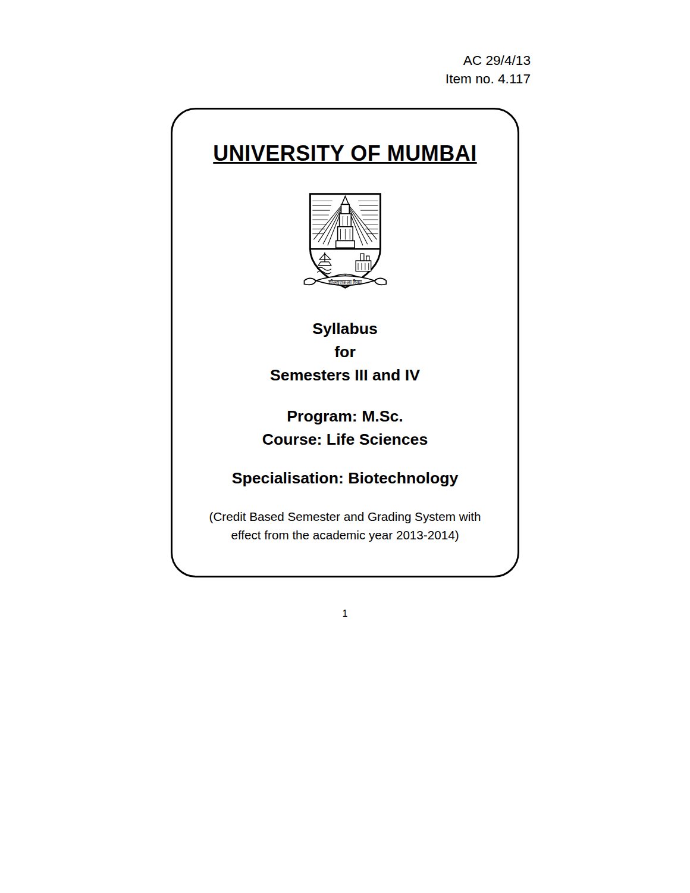AC 29/4/13 Item no. 4.117
UNIVERSITY OF MUMBAI
शीलवृत्तफला विद्या
Syllabus for Semesters III and IV
Program: M.Sc. Course: Life Sciences
Specialisation: Biotechnology
(Credit Based Semester and Grading System with effect from the academic year 2013-2014)
1